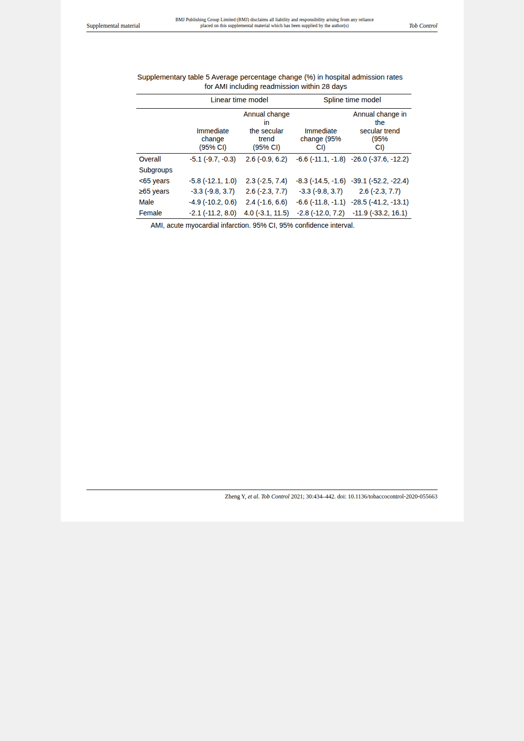Supplemental material
BMJ Publishing Group Limited (BMJ) disclaims all liability and responsibility arising from any reliance
placed on this supplemental material which has been supplied by the author(s)
Tob Control
Supplementary table 5 Average percentage change (%) in hospital admission rates for AMI including readmission within 28 days
| | Linear time model | Spline time model |
| --- | --- | --- |
| | Immediate change (95% CI) | Annual change in the secular trend (95% CI) | Immediate change (95% CI) | Annual change in the secular trend (95% CI) |
| Overall | -5.1 (-9.7, -0.3) | 2.6 (-0.9, 6.2) | -6.6 (-11.1, -1.8) | -26.0 (-37.6, -12.2) |
| Subgroups | | | | |
| <65 years | -5.8 (-12.1, 1.0) | 2.3 (-2.5, 7.4) | -8.3 (-14.5, -1.6) | -39.1 (-52.2, -22.4) |
| ≥65 years | -3.3 (-9.8, 3.7) | 2.6 (-2.3, 7.7) | -3.3 (-9.8, 3.7) | 2.6 (-2.3, 7.7) |
| Male | -4.9 (-10.2, 0.6) | 2.4 (-1.6, 6.6) | -6.6 (-11.8, -1.1) | -28.5 (-41.2, -13.1) |
| Female | -2.1 (-11.2, 8.0) | 4.0 (-3.1, 11.5) | -2.8 (-12.0, 7.2) | -11.9 (-33.2, 16.1) |
AMI, acute myocardial infarction. 95% CI, 95% confidence interval.
Zheng Y, et al. Tob Control 2021; 30:434–442. doi: 10.1136/tobaccocontrol-2020-055663